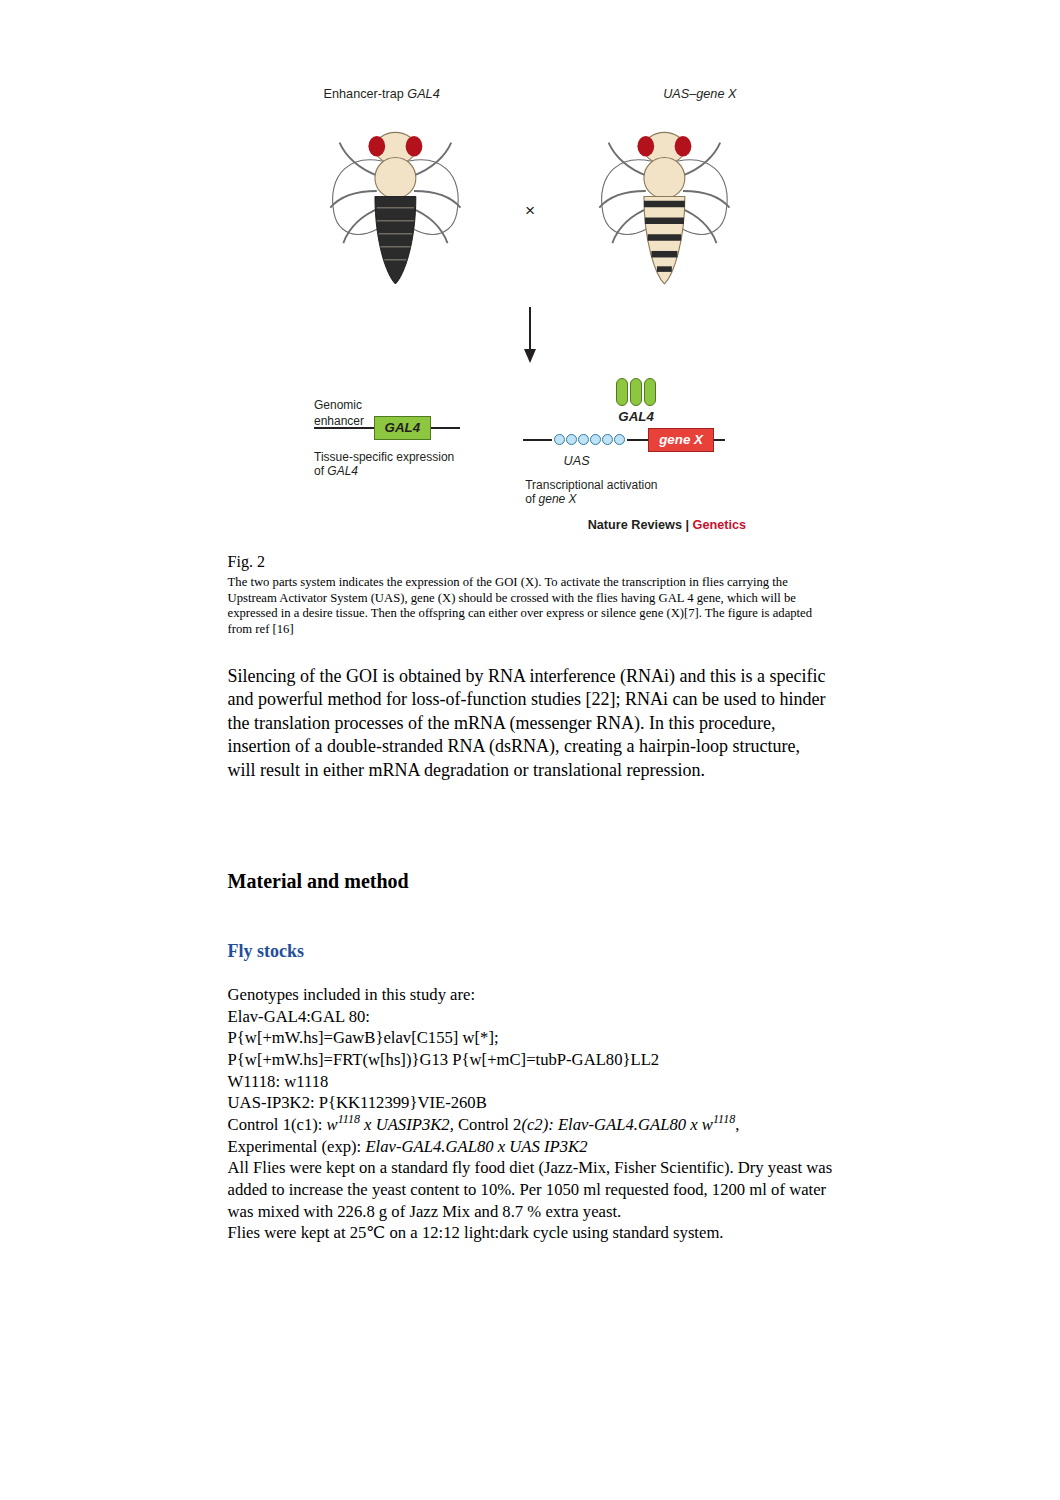Enhancer-trap GAL4
UAS–gene X
×
GAL4
Genomic
enhancer
Tissue-specific expression
of GAL4
GAL4
gene X
UAS
Transcriptional activation
of gene X
Nature Reviews | Genetics
Fig. 2
The two parts system indicates the expression of the GOI (X). To activate the transcription in flies carrying the Upstream Activator System (UAS), gene (X) should be crossed with the flies having GAL 4 gene, which will be expressed in a desire tissue. Then the offspring can either over express or silence gene (X)[7]. The figure is adapted from ref [16]
Silencing of the GOI is obtained by RNA interference (RNAi) and this is a specific and powerful method for loss-of-function studies [22]; RNAi can be used to hinder the translation processes of the mRNA (messenger RNA). In this procedure, insertion of a double-stranded RNA (dsRNA), creating a hairpin-loop structure, will result in either mRNA degradation or translational repression.
Material and method
Fly stocks
Genotypes included in this study are:
Elav-GAL4:GAL 80:
P{w[+mW.hs]=GawB}elav[C155] w[*];
P{w[+mW.hs]=FRT(w[hs])}G13 P{w[+mC]=tubP-GAL80}LL2
W1118: w1118
UAS-IP3K2: P{KK112399}VIE-260B
Control 1(c1): w1118 x UASIP3K2, Control 2(c2): Elav-GAL4.GAL80 x w1118,
Experimental (exp): Elav-GAL4.GAL80 x UAS IP3K2
All Flies were kept on a standard fly food diet (Jazz-Mix, Fisher Scientific). Dry yeast was added to increase the yeast content to 10%. Per 1050 ml requested food, 1200 ml of water was mixed with 226.8 g of Jazz Mix and 8.7 % extra yeast.
Flies were kept at 25℃ on a 12:12 light:dark cycle using standard system.